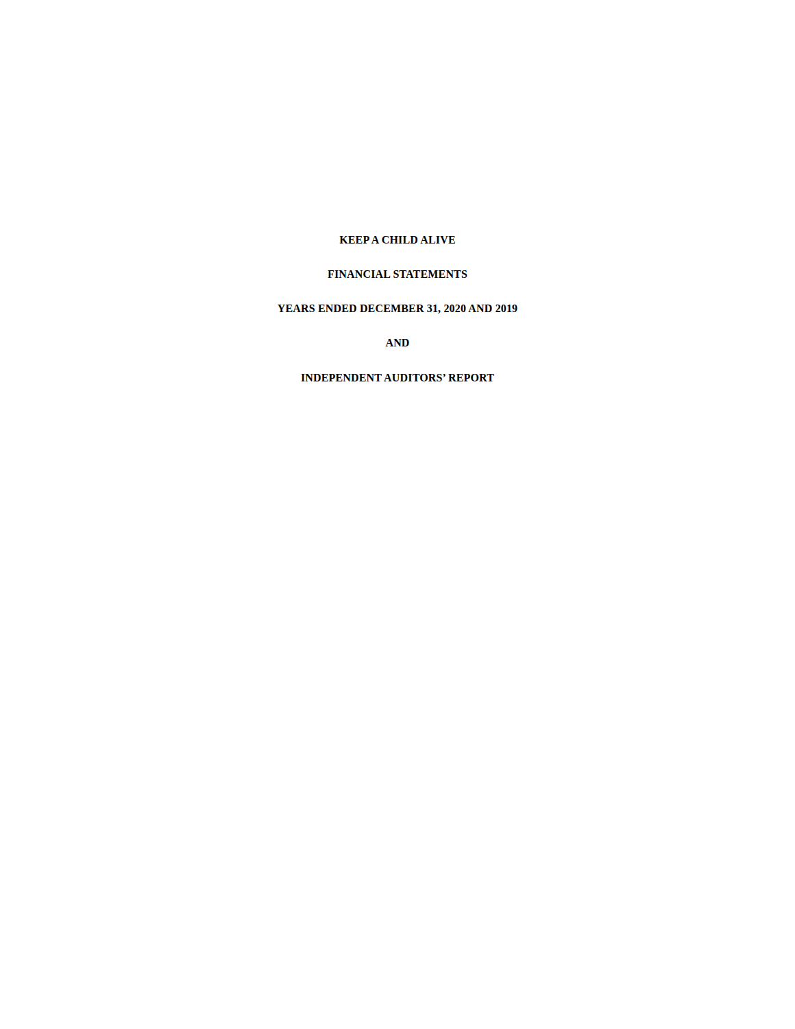KEEP A CHILD ALIVE
FINANCIAL STATEMENTS
YEARS ENDED DECEMBER 31, 2020 AND 2019
AND
INDEPENDENT AUDITORS’ REPORT